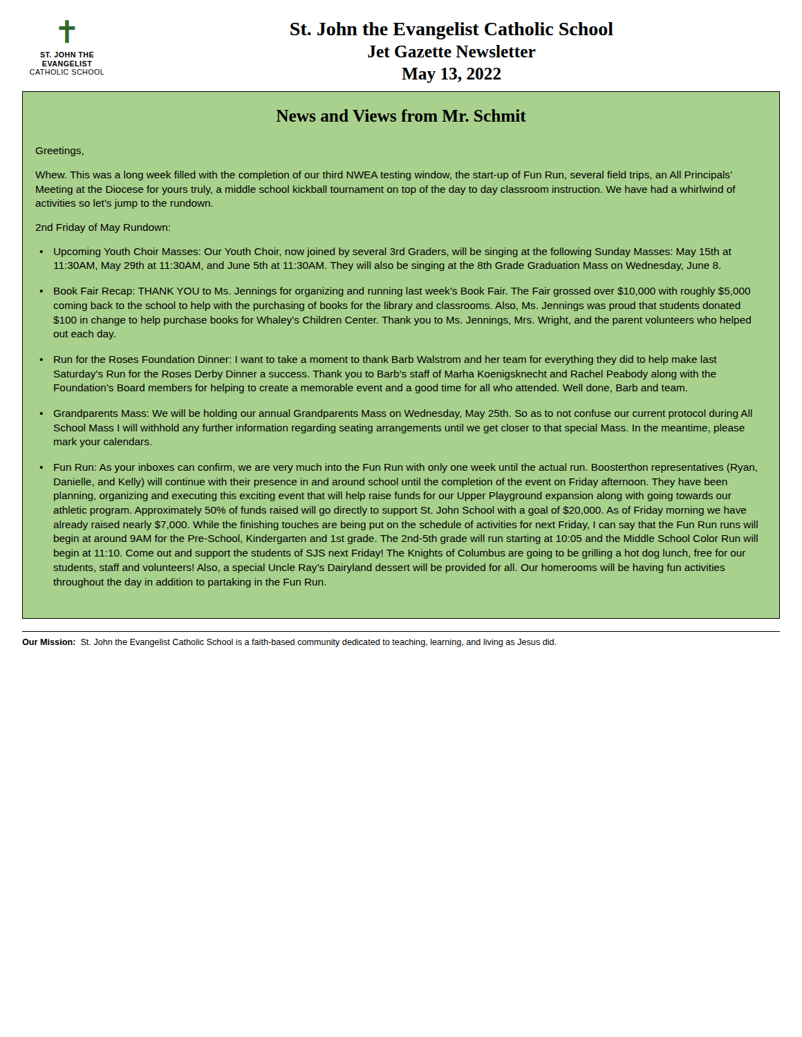✝
ST. JOHN THE EVANGELIST
CATHOLIC SCHOOL
St. John the Evangelist Catholic School
Jet Gazette Newsletter
May 13, 2022
News and Views from Mr. Schmit
Greetings,
Whew. This was a long week filled with the completion of our third NWEA testing window, the start-up of Fun Run, several field trips, an All Principals’ Meeting at the Diocese for yours truly, a middle school kickball tournament on top of the day to day classroom instruction. We have had a whirlwind of activities so let’s jump to the rundown.
2nd Friday of May Rundown:
Upcoming Youth Choir Masses: Our Youth Choir, now joined by several 3rd Graders, will be singing at the following Sunday Masses: May 15th at 11:30AM, May 29th at 11:30AM, and June 5th at 11:30AM. They will also be singing at the 8th Grade Graduation Mass on Wednesday, June 8.
Book Fair Recap: THANK YOU to Ms. Jennings for organizing and running last week’s Book Fair. The Fair grossed over $10,000 with roughly $5,000 coming back to the school to help with the purchasing of books for the library and classrooms. Also, Ms. Jennings was proud that students donated $100 in change to help purchase books for Whaley’s Children Center. Thank you to Ms. Jennings, Mrs. Wright, and the parent volunteers who helped out each day.
Run for the Roses Foundation Dinner: I want to take a moment to thank Barb Walstrom and her team for everything they did to help make last Saturday’s Run for the Roses Derby Dinner a success. Thank you to Barb’s staff of Marha Koenigsknecht and Rachel Peabody along with the Foundation’s Board members for helping to create a memorable event and a good time for all who attended. Well done, Barb and team.
Grandparents Mass: We will be holding our annual Grandparents Mass on Wednesday, May 25th. So as to not confuse our current protocol during All School Mass I will withhold any further information regarding seating arrangements until we get closer to that special Mass. In the meantime, please mark your calendars.
Fun Run: As your inboxes can confirm, we are very much into the Fun Run with only one week until the actual run. Boosterthon representatives (Ryan, Danielle, and Kelly) will continue with their presence in and around school until the completion of the event on Friday afternoon. They have been planning, organizing and executing this exciting event that will help raise funds for our Upper Playground expansion along with going towards our athletic program. Approximately 50% of funds raised will go directly to support St. John School with a goal of $20,000. As of Friday morning we have already raised nearly $7,000. While the finishing touches are being put on the schedule of activities for next Friday, I can say that the Fun Run runs will begin at around 9AM for the Pre-School, Kindergarten and 1st grade. The 2nd-5th grade will run starting at 10:05 and the Middle School Color Run will begin at 11:10. Come out and support the students of SJS next Friday! The Knights of Columbus are going to be grilling a hot dog lunch, free for our students, staff and volunteers! Also, a special Uncle Ray’s Dairyland dessert will be provided for all. Our homerooms will be having fun activities throughout the day in addition to partaking in the Fun Run.
Our Mission: St. John the Evangelist Catholic School is a faith-based community dedicated to teaching, learning, and living as Jesus did.